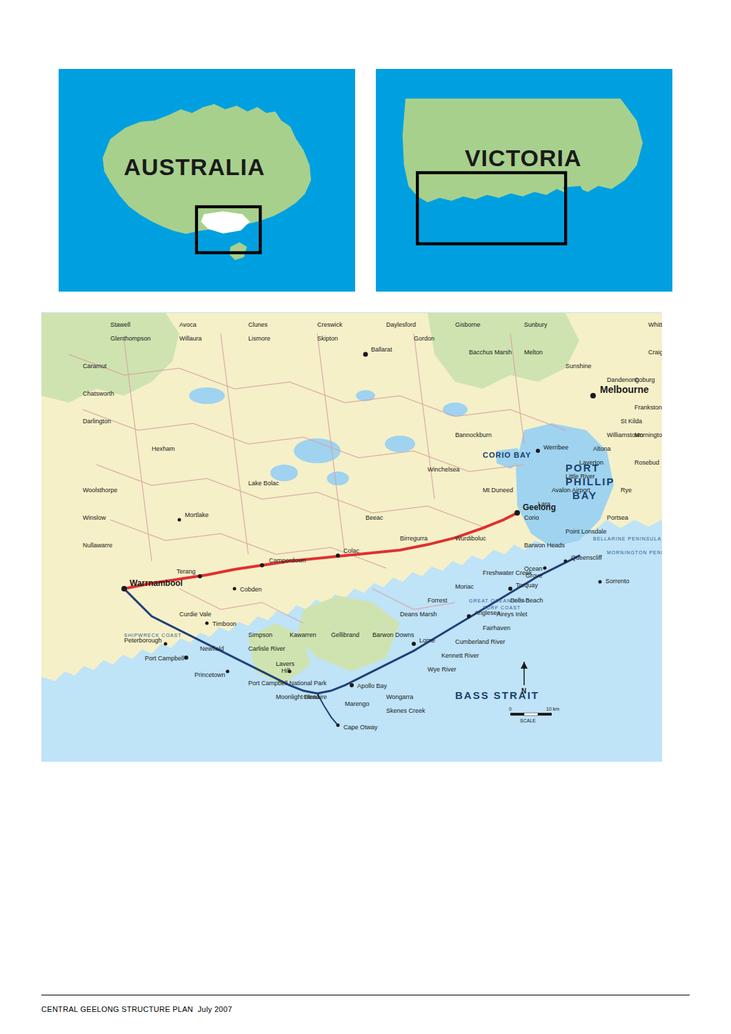AUSTRALIA
VICTORIA
Ballarat Werribee Colac Camperdown Terang Cobden Mortlake Timboon Peterborough Port Campbell Princetown Lavers Hill Apollo Bay Lorne Anglesea Torquay Queenscliff Ocean Grove Sorrento Cape Otway Bannockburn Winchelsea Beeac Birregurra Wurdiboluc Mt Duneed Lake Bolac Hexham Woolsthorpe Winslow Nullawarre Simpson Curdie Vale Newfield Carlisle River Kawarren Gellibrand Barwon Downs Deans Marsh Forrest Moriac Freshwater Creek Barwon Heads Point Lonsdale Portsea Rye Rosebud Mornington Frankston Dandenong Sunshine Melton Bacchus Marsh Gordon Skipton Lismore Willaura Glenthompson Caramut Chatsworth Darlington Wongarra Skenes Creek Marengo Glenaire Moonlight Head Port Campbell National Park Wye River Kennett River Cumberland River Fairhaven Aireys Inlet Bells Beach Corio Lara Avalon Airport Little River Laverton Altona Williamstown St Kilda Coburg Craigieburn Whittlesea Sunbury Gisborne Daylesford Creswick Clunes Avoca Stawell Geelong Melbourne Warrnambool PORT PHILLIP BAY BASS STRAIT CORIO BAY SHIPWRECK COAST GREAT OCEAN ROAD SURF COAST BELLARINE PENINSULA MORNINGTON PENINSULA N 0 10 km SCALE
CENTRAL GEELONG STRUCTURE PLAN July 2007